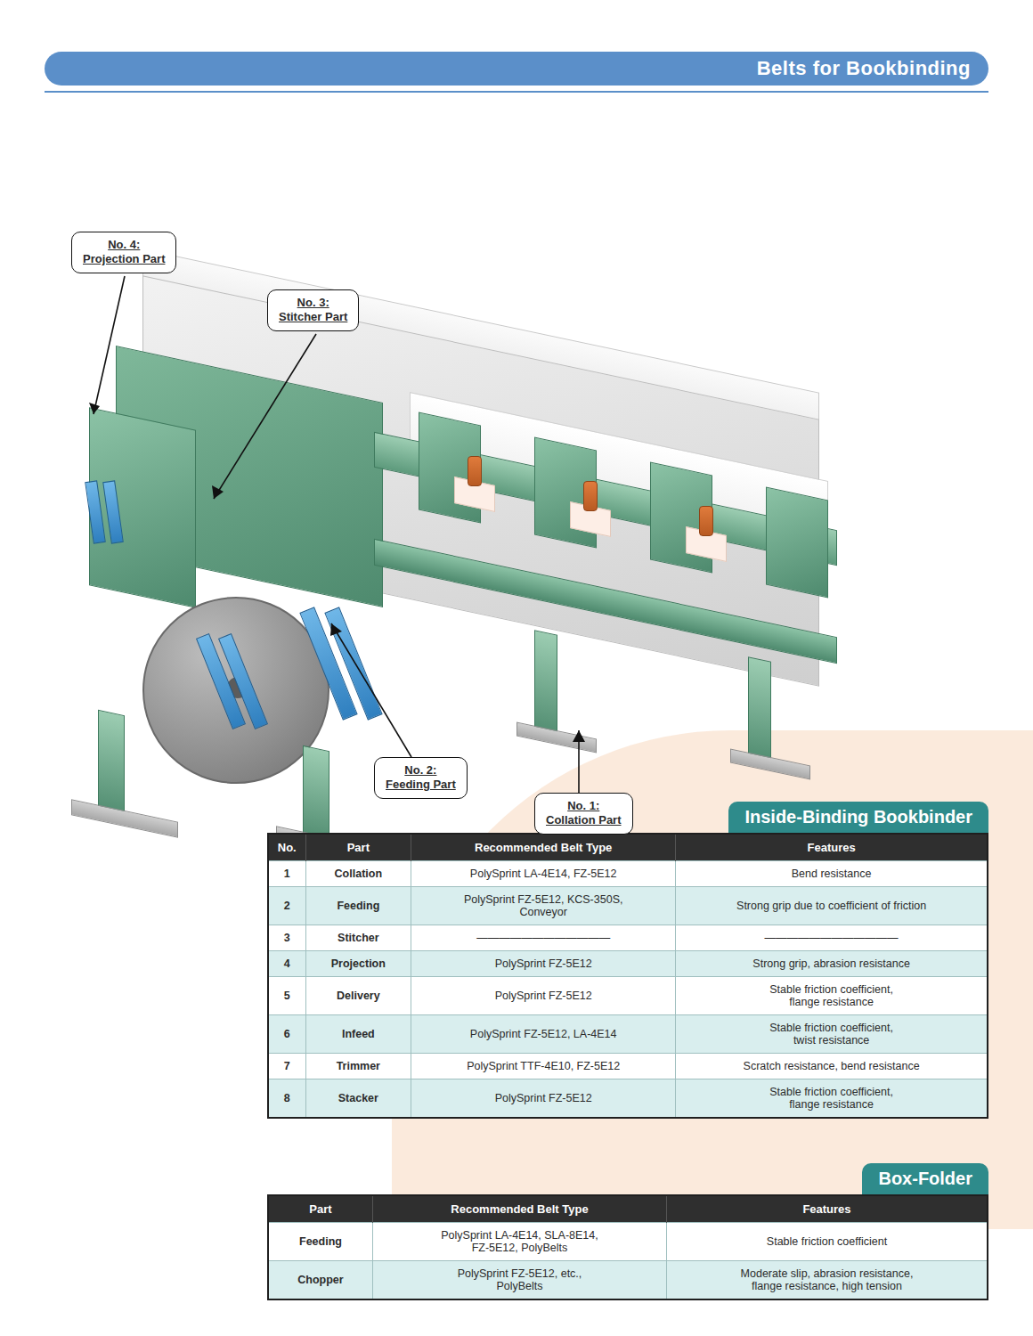Belts for Bookbinding
No. 4:
Projection Part
No. 3:
Stitcher Part
No. 2:
Feeding Part
No. 1:
Collation Part
Inside-Binding Bookbinder
| No. | Part | Recommended Belt Type | Features |
| --- | --- | --- | --- |
| 1 | Collation | PolySprint LA-4E14, FZ-5E12 | Bend resistance |
| 2 | Feeding | PolySprint FZ-5E12, KCS-350S, Conveyor | Strong grip due to coefficient of friction |
| 3 | Stitcher | ———————————— | ———————————— |
| 4 | Projection | PolySprint FZ-5E12 | Strong grip, abrasion resistance |
| 5 | Delivery | PolySprint FZ-5E12 | Stable friction coefficient, flange resistance |
| 6 | Infeed | PolySprint FZ-5E12, LA-4E14 | Stable friction coefficient, twist resistance |
| 7 | Trimmer | PolySprint TTF-4E10, FZ-5E12 | Scratch resistance, bend resistance |
| 8 | Stacker | PolySprint FZ-5E12 | Stable friction coefficient, flange resistance |
Box-Folder
| Part | Recommended Belt Type | Features |
| --- | --- | --- |
| Feeding | PolySprint LA-4E14, SLA-8E14, FZ-5E12, PolyBelts | Stable friction coefficient |
| Chopper | PolySprint FZ-5E12, etc., PolyBelts | Moderate slip, abrasion resistance, flange resistance, high tension |